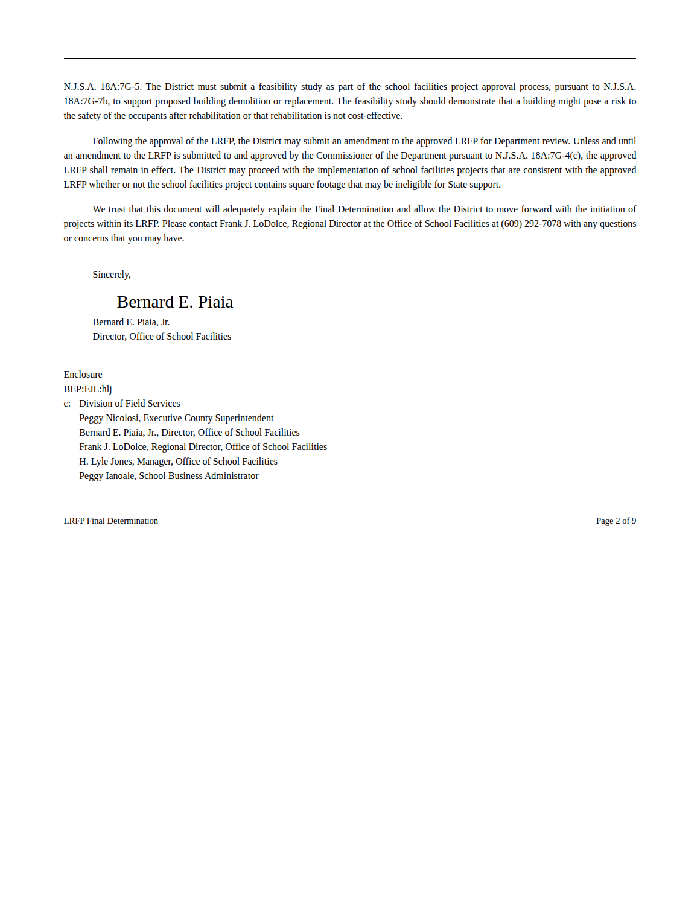N.J.S.A. 18A:7G-5. The District must submit a feasibility study as part of the school facilities project approval process, pursuant to N.J.S.A. 18A:7G-7b, to support proposed building demolition or replacement. The feasibility study should demonstrate that a building might pose a risk to the safety of the occupants after rehabilitation or that rehabilitation is not cost-effective.
Following the approval of the LRFP, the District may submit an amendment to the approved LRFP for Department review. Unless and until an amendment to the LRFP is submitted to and approved by the Commissioner of the Department pursuant to N.J.S.A. 18A:7G-4(c), the approved LRFP shall remain in effect. The District may proceed with the implementation of school facilities projects that are consistent with the approved LRFP whether or not the school facilities project contains square footage that may be ineligible for State support.
We trust that this document will adequately explain the Final Determination and allow the District to move forward with the initiation of projects within its LRFP. Please contact Frank J. LoDolce, Regional Director at the Office of School Facilities at (609) 292-7078 with any questions or concerns that you may have.
Sincerely,
Bernard E. Piaia
Bernard E. Piaia, Jr.
Director, Office of School Facilities
Enclosure
BEP:FJL:hlj
c:
Division of Field Services
Peggy Nicolosi, Executive County Superintendent
Bernard E. Piaia, Jr., Director, Office of School Facilities
Frank J. LoDolce, Regional Director, Office of School Facilities
H. Lyle Jones, Manager, Office of School Facilities
Peggy Ianoale, School Business Administrator
LRFP Final Determination Page 2 of 9